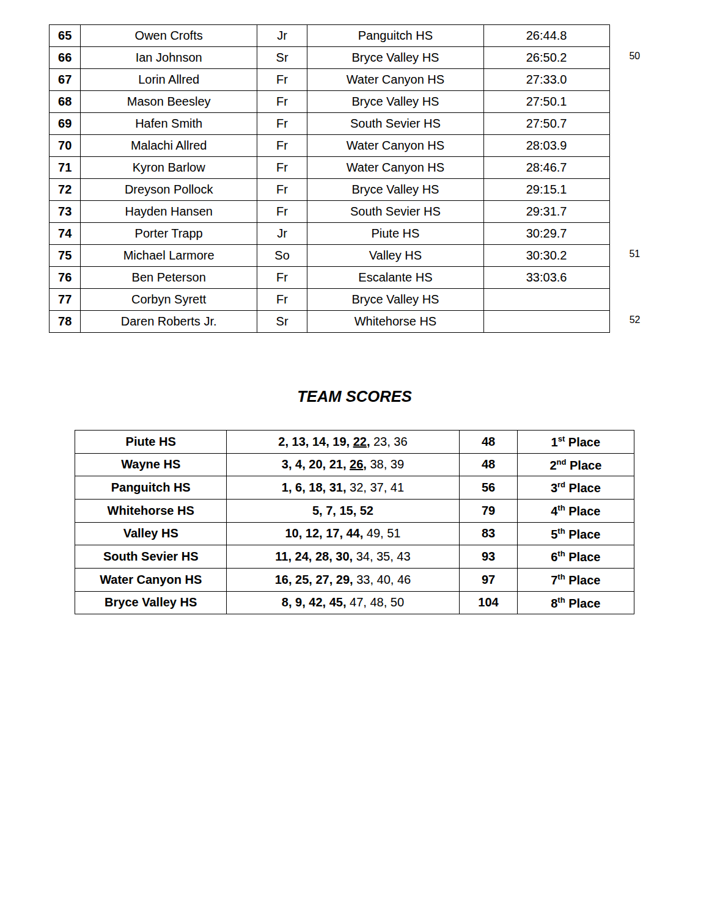| 65 | Owen Crofts | Jr | Panguitch HS | 26:44.8 | |
| 66 | Ian Johnson | Sr | Bryce Valley HS | 26:50.2 | 50 |
| 67 | Lorin Allred | Fr | Water Canyon HS | 27:33.0 | |
| 68 | Mason Beesley | Fr | Bryce Valley HS | 27:50.1 | |
| 69 | Hafen Smith | Fr | South Sevier HS | 27:50.7 | |
| 70 | Malachi Allred | Fr | Water Canyon HS | 28:03.9 | |
| 71 | Kyron Barlow | Fr | Water Canyon HS | 28:46.7 | |
| 72 | Dreyson Pollock | Fr | Bryce Valley HS | 29:15.1 | |
| 73 | Hayden Hansen | Fr | South Sevier HS | 29:31.7 | |
| 74 | Porter Trapp | Jr | Piute HS | 30:29.7 | |
| 75 | Michael Larmore | So | Valley HS | 30:30.2 | 51 |
| 76 | Ben Peterson | Fr | Escalante HS | 33:03.6 | |
| 77 | Corbyn Syrett | Fr | Bryce Valley HS | | |
| 78 | Daren Roberts Jr. | Sr | Whitehorse HS | | 52 |
TEAM SCORES
| Piute HS | 2, 13, 14, 19, 22 , 23, 36 | 48 | 1 st Place |
| Wayne HS | 3, 4, 20, 21, 26 , 38, 39 | 48 | 2 nd Place |
| Panguitch HS | 1, 6, 18, 31, 32, 37, 41 | 56 | 3 rd Place |
| Whitehorse HS | 5, 7, 15, 52 | 79 | 4 th Place |
| Valley HS | 10, 12, 17, 44, 49, 51 | 83 | 5 th Place |
| South Sevier HS | 11, 24, 28, 30, 34, 35, 43 | 93 | 6 th Place |
| Water Canyon HS | 16, 25, 27, 29, 33, 40, 46 | 97 | 7 th Place |
| Bryce Valley HS | 8, 9, 42, 45, 47, 48, 50 | 104 | 8 th Place |